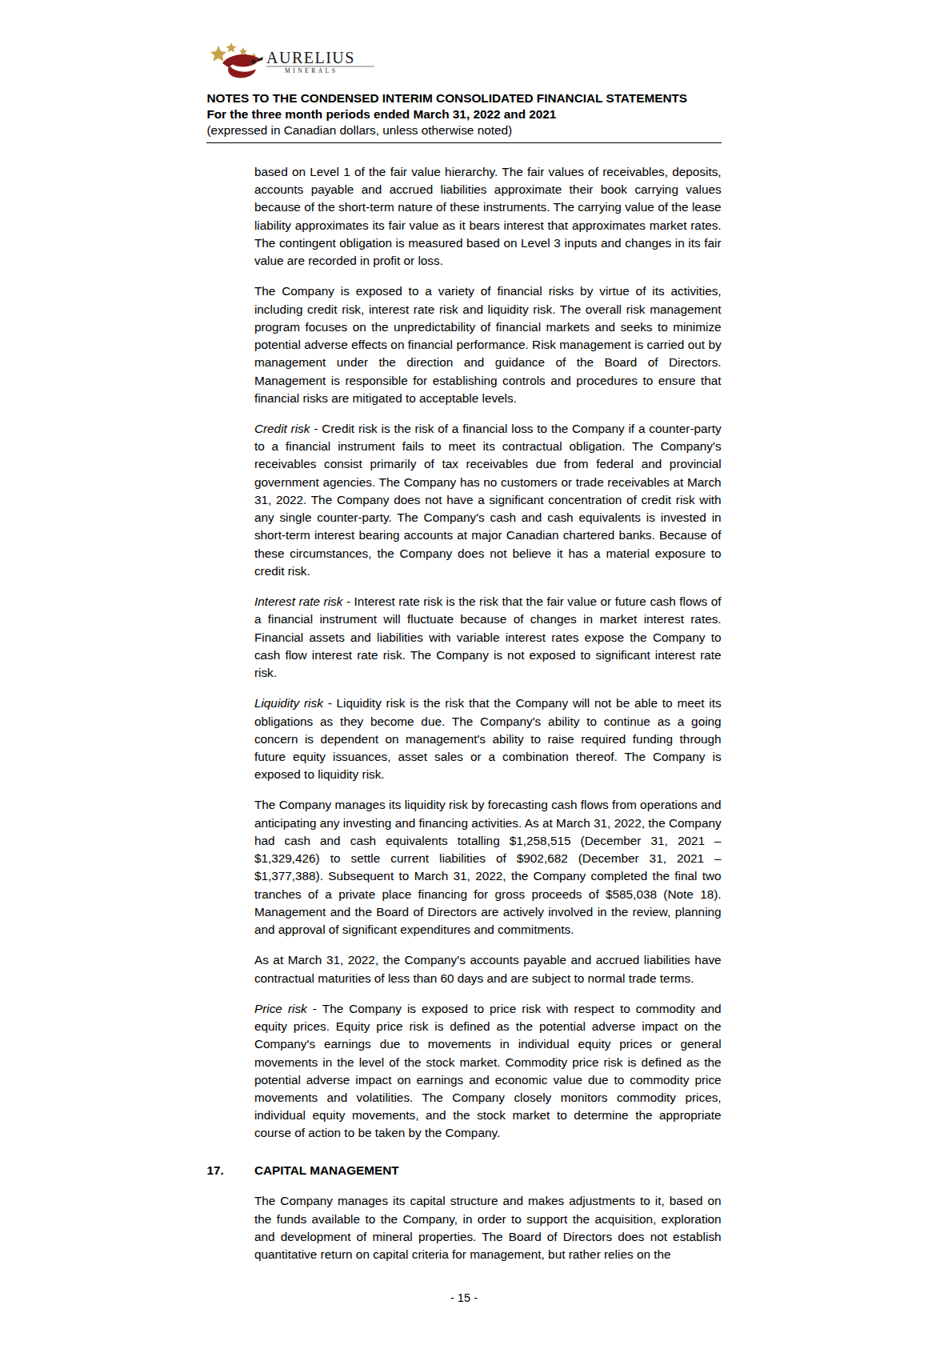AURELIUS MINERALS
NOTES TO THE CONDENSED INTERIM CONSOLIDATED FINANCIAL STATEMENTS
For the three month periods ended March 31, 2022 and 2021
(expressed in Canadian dollars, unless otherwise noted)
based on Level 1 of the fair value hierarchy. The fair values of receivables, deposits, accounts payable and accrued liabilities approximate their book carrying values because of the short-term nature of these instruments. The carrying value of the lease liability approximates its fair value as it bears interest that approximates market rates. The contingent obligation is measured based on Level 3 inputs and changes in its fair value are recorded in profit or loss.
The Company is exposed to a variety of financial risks by virtue of its activities, including credit risk, interest rate risk and liquidity risk. The overall risk management program focuses on the unpredictability of financial markets and seeks to minimize potential adverse effects on financial performance. Risk management is carried out by management under the direction and guidance of the Board of Directors. Management is responsible for establishing controls and procedures to ensure that financial risks are mitigated to acceptable levels.
Credit risk - Credit risk is the risk of a financial loss to the Company if a counter-party to a financial instrument fails to meet its contractual obligation. The Company's receivables consist primarily of tax receivables due from federal and provincial government agencies. The Company has no customers or trade receivables at March 31, 2022. The Company does not have a significant concentration of credit risk with any single counter-party. The Company's cash and cash equivalents is invested in short-term interest bearing accounts at major Canadian chartered banks. Because of these circumstances, the Company does not believe it has a material exposure to credit risk.
Interest rate risk - Interest rate risk is the risk that the fair value or future cash flows of a financial instrument will fluctuate because of changes in market interest rates. Financial assets and liabilities with variable interest rates expose the Company to cash flow interest rate risk. The Company is not exposed to significant interest rate risk.
Liquidity risk - Liquidity risk is the risk that the Company will not be able to meet its obligations as they become due. The Company's ability to continue as a going concern is dependent on management's ability to raise required funding through future equity issuances, asset sales or a combination thereof. The Company is exposed to liquidity risk.
The Company manages its liquidity risk by forecasting cash flows from operations and anticipating any investing and financing activities. As at March 31, 2022, the Company had cash and cash equivalents totalling $1,258,515 (December 31, 2021 – $1,329,426) to settle current liabilities of $902,682 (December 31, 2021 – $1,377,388). Subsequent to March 31, 2022, the Company completed the final two tranches of a private place financing for gross proceeds of $585,038 (Note 18). Management and the Board of Directors are actively involved in the review, planning and approval of significant expenditures and commitments.
As at March 31, 2022, the Company's accounts payable and accrued liabilities have contractual maturities of less than 60 days and are subject to normal trade terms.
Price risk - The Company is exposed to price risk with respect to commodity and equity prices. Equity price risk is defined as the potential adverse impact on the Company's earnings due to movements in individual equity prices or general movements in the level of the stock market. Commodity price risk is defined as the potential adverse impact on earnings and economic value due to commodity price movements and volatilities. The Company closely monitors commodity prices, individual equity movements, and the stock market to determine the appropriate course of action to be taken by the Company.
17. CAPITAL MANAGEMENT
The Company manages its capital structure and makes adjustments to it, based on the funds available to the Company, in order to support the acquisition, exploration and development of mineral properties. The Board of Directors does not establish quantitative return on capital criteria for management, but rather relies on the
- 15 -